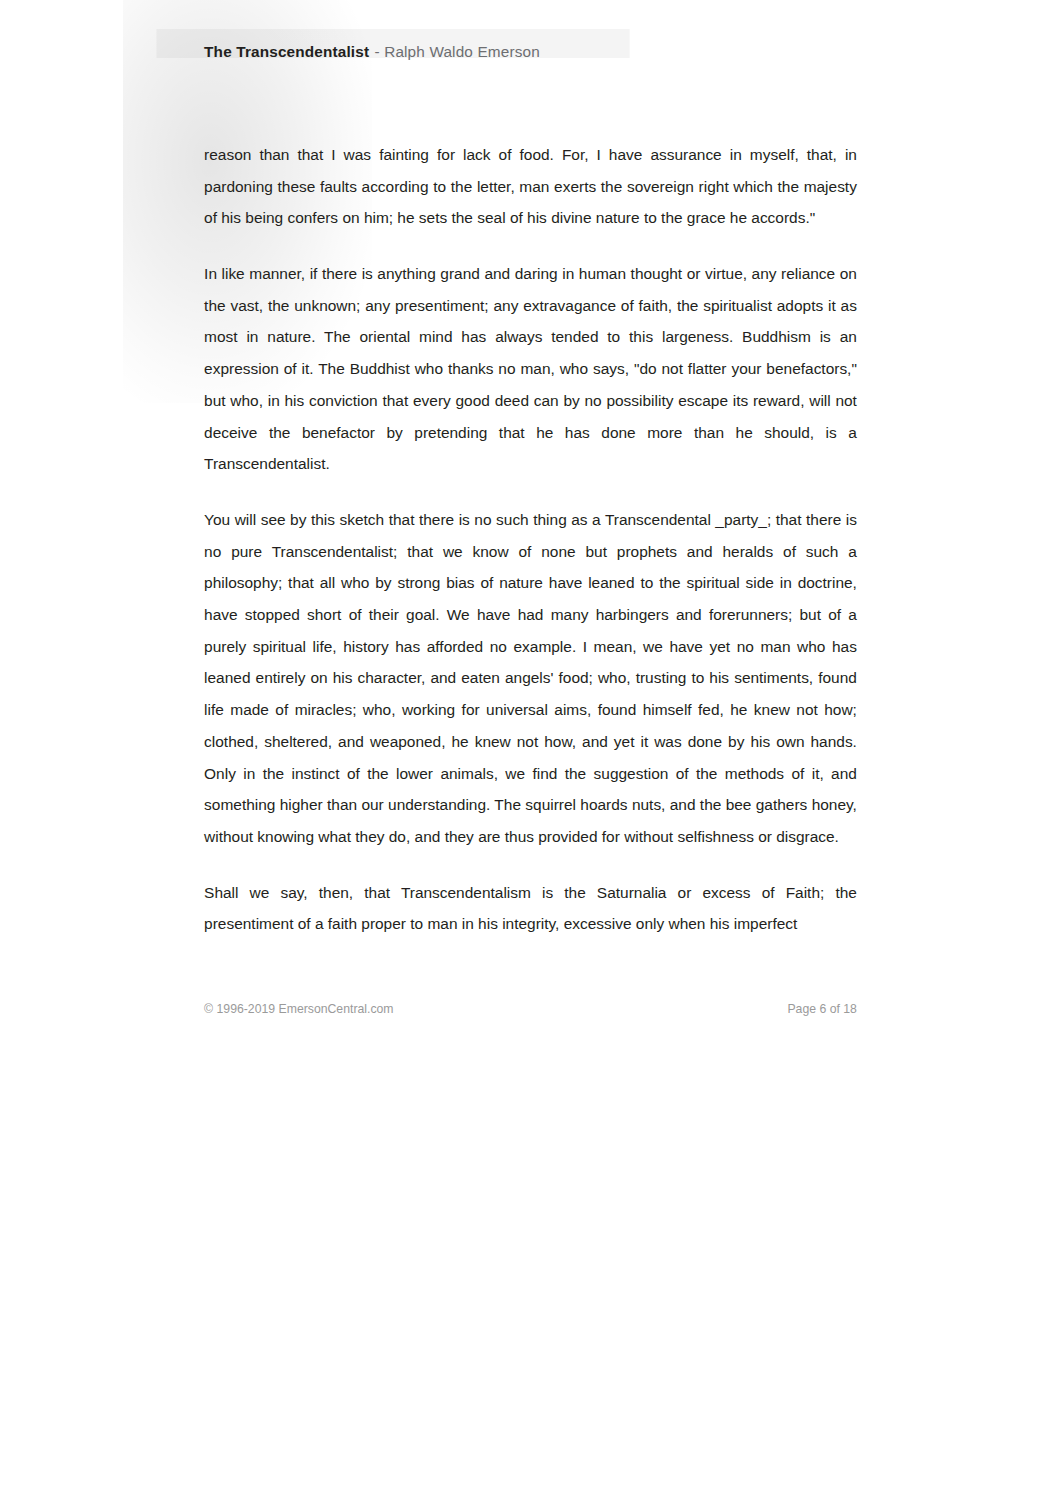The Transcendentalist - Ralph Waldo Emerson
reason than that I was fainting for lack of food. For, I have assurance in myself, that, in pardoning these faults according to the letter, man exerts the sovereign right which the majesty of his being confers on him; he sets the seal of his divine nature to the grace he accords."
In like manner, if there is anything grand and daring in human thought or virtue, any reliance on the vast, the unknown; any presentiment; any extravagance of faith, the spiritualist adopts it as most in nature. The oriental mind has always tended to this largeness. Buddhism is an expression of it. The Buddhist who thanks no man, who says, "do not flatter your benefactors," but who, in his conviction that every good deed can by no possibility escape its reward, will not deceive the benefactor by pretending that he has done more than he should, is a Transcendentalist.
You will see by this sketch that there is no such thing as a Transcendental _party_; that there is no pure Transcendentalist; that we know of none but prophets and heralds of such a philosophy; that all who by strong bias of nature have leaned to the spiritual side in doctrine, have stopped short of their goal. We have had many harbingers and forerunners; but of a purely spiritual life, history has afforded no example. I mean, we have yet no man who has leaned entirely on his character, and eaten angels' food; who, trusting to his sentiments, found life made of miracles; who, working for universal aims, found himself fed, he knew not how; clothed, sheltered, and weaponed, he knew not how, and yet it was done by his own hands. Only in the instinct of the lower animals, we find the suggestion of the methods of it, and something higher than our understanding. The squirrel hoards nuts, and the bee gathers honey, without knowing what they do, and they are thus provided for without selfishness or disgrace.
Shall we say, then, that Transcendentalism is the Saturnalia or excess of Faith; the presentiment of a faith proper to man in his integrity, excessive only when his imperfect
© 1996-2019 EmersonCentral.com Page 6 of 18